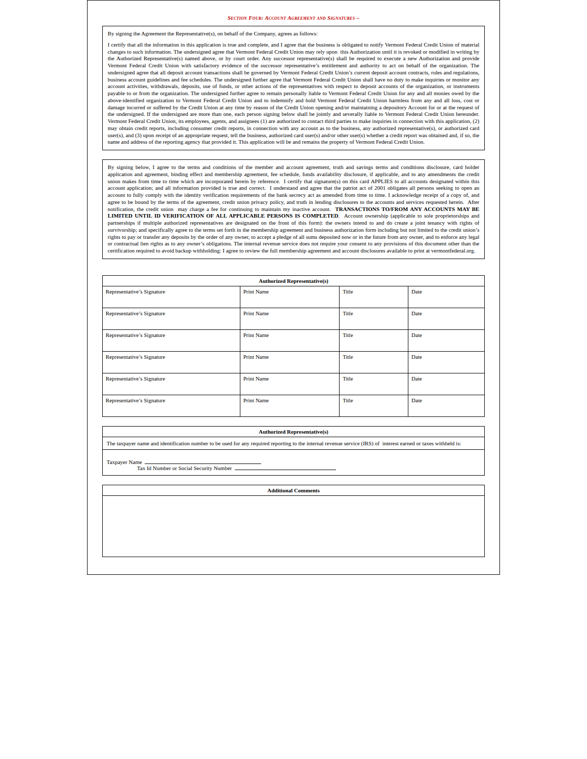Section Four: Account Agreement and Signatures –
By signing the Agreement the Representative(s), on behalf of the Company, agrees as follows:
I certify that all the information in this application is true and complete, and I agree that the business is obligated to notify Vermont Federal Credit Union of material changes to such information. The undersigned agree that Vermont Federal Credit Union may rely upon this Authorization until it is revoked or modified in writing by the Authorized Representative(s) named above, or by court order. Any successor representative(s) shall be required to execute a new Authorization and provide Vermont Federal Credit Union with satisfactory evidence of the successor representative’s entitlement and authority to act on behalf of the organization. The undersigned agree that all deposit account transactions shall be governed by Vermont Federal Credit Union’s current deposit account contracts, rules and regulations, business account guidelines and fee schedules. The undersigned further agree that Vermont Federal Credit Union shall have no duty to make inquiries or monitor any account activities, withdrawals, deposits, use of funds, or other actions of the representatives with respect to deposit accounts of the organization, or instruments payable to or from the organization. The undersigned further agree to remain personally liable to Vermont Federal Credit Union for any and all monies owed by the above-identified organization to Vermont Federal Credit Union and to indemnify and hold Vermont Federal Credit Union harmless from any and all loss, cost or damage incurred or suffered by the Credit Union at any time by reason of the Credit Union opening and/or maintaining a depository Account for or at the request of the undersigned. If the undersigned are more than one, each person signing below shall be jointly and severally liable to Vermont Federal Credit Union hereunder. Vermont Federal Credit Union, its employees, agents, and assignees (1) are authorized to contact third parties to make inquiries in connection with this application, (2) may obtain credit reports, including consumer credit reports, in connection with any account as to the business, any authorized representative(s), or authorized card user(s), and (3) upon receipt of an appropriate request, tell the business, authorized card user(s) and/or other user(s) whether a credit report was obtained and, if so, the name and address of the reporting agency that provided it. This application will be and remains the property of Vermont Federal Credit Union.
By signing below, I agree to the terms and conditions of the member and account agreement, truth and savings terms and conditions disclosure, card holder application and agreement, binding effect and membership agreement, fee schedule, funds availability disclosure, if applicable, and to any amendments the credit union makes from time to time which are incorporated herein by reference. I certify that signature(s) on this card APPLIES to all accounts designated within this account application; and all information provided is true and correct. I understand and agree that the patriot act of 2001 obligates all persons seeking to open an account to fully comply with the identity verification requirements of the bank secrecy act as amended from time to time. I acknowledge receipt of a copy of, and agree to be bound by the terms of the agreement, credit union privacy policy, and truth in lending disclosures to the accounts and services requested herein. After notification, the credit union may charge a fee for continuing to maintain my inactive account. TRANSACTIONS TO/FROM ANY ACCOUNTS MAY BE LIMITED UNTIL ID VERIFICATION OF ALL APPLICABLE PERSONS IS COMPLETED. Account ownership (applicable to sole proprietorships and partnerships if multiple authorized representatives are designated on the front of this form): the owners intend to and do create a joint tenancy with rights of survivorship; and specifically agree to the terms set forth in the membership agreement and business authorization form including but not limited to the credit union’s rights to pay or transfer any deposits by the order of any owner, to accept a pledge of all sums deposited now or in the future from any owner, and to enforce any legal or contractual lien rights as to any owner’s obligations. The internal revenue service does not require your consent to any provisions of this document other than the certification required to avoid backup withholding: I agree to review the full membership agreement and account disclosures available to print at vermontfederal.org.
| Authorized Representative(s) |
| --- |
| Representative’s Signature | Print Name | Title | Date |
| Representative’s Signature | Print Name | Title | Date |
| Representative’s Signature | Print Name | Title | Date |
| Representative’s Signature | Print Name | Title | Date |
| Representative’s Signature | Print Name | Title | Date |
| Representative’s Signature | Print Name | Title | Date |
| Authorized Representative(s) |
| --- |
| The taxpayer name and identification number to be used for any required reporting to the internal revenue service (IRS) of interest earned or taxes withheld is: |
| Taxpayer Name Tax Id Number or Social Security Number |
Additional Comments